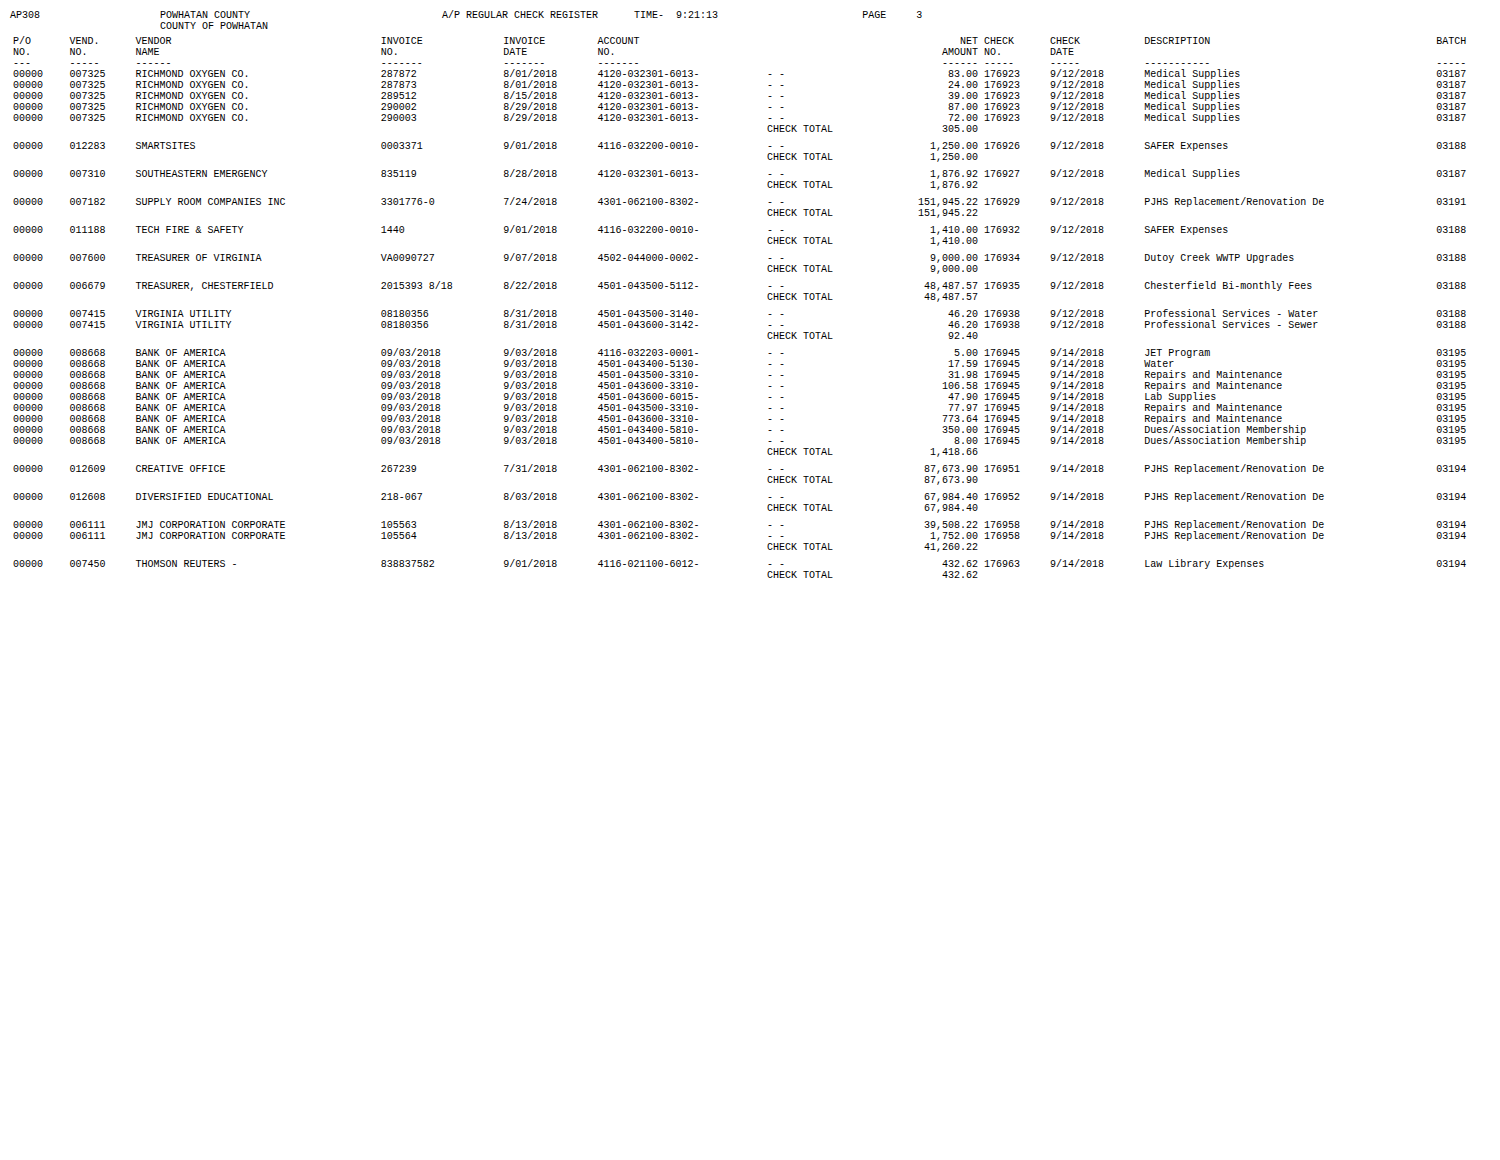AP308 POWHATAN COUNTY A/P REGULAR CHECK REGISTER TIME- 9:21:13 PAGE 3 COUNTY OF POWHATAN
| P/O NO. | VEND. NO. | VENDOR NAME | INVOICE NO. | INVOICE DATE | ACCOUNT NO. | | NET AMOUNT | CHECK NO. | CHECK DATE | DESCRIPTION | BATCH |
| --- | --- | --- | --- | --- | --- | --- | --- | --- | --- | --- | --- |
| --- | ----- | ------ | ------- | ------- | ------- | | ------ | ----- | ----- | ----------- | ----- |
| 00000 | 007325 | RICHMOND OXYGEN CO. | 287872 | 8/01/2018 | 4120-032301-6013- | - - | 83.00 | 176923 | 9/12/2018 | Medical Supplies | 03187 |
| 00000 | 007325 | RICHMOND OXYGEN CO. | 287873 | 8/01/2018 | 4120-032301-6013- | - - | 24.00 | 176923 | 9/12/2018 | Medical Supplies | 03187 |
| 00000 | 007325 | RICHMOND OXYGEN CO. | 289512 | 8/15/2018 | 4120-032301-6013- | - - | 39.00 | 176923 | 9/12/2018 | Medical Supplies | 03187 |
| 00000 | 007325 | RICHMOND OXYGEN CO. | 290002 | 8/29/2018 | 4120-032301-6013- | - - | 87.00 | 176923 | 9/12/2018 | Medical Supplies | 03187 |
| 00000 | 007325 | RICHMOND OXYGEN CO. | 290003 | 8/29/2018 | 4120-032301-6013- | - - | 72.00 | 176923 | 9/12/2018 | Medical Supplies | 03187 |
| | | | | | | CHECK TOTAL | 305.00 | | | | |
| 00000 | 012283 | SMARTSITES | 0003371 | 9/01/2018 | 4116-032200-0010- | - - | 1,250.00 | 176926 | 9/12/2018 | SAFER Expenses | 03188 |
| | | | | | | CHECK TOTAL | 1,250.00 | | | | |
| 00000 | 007310 | SOUTHEASTERN EMERGENCY | 835119 | 8/28/2018 | 4120-032301-6013- | - - | 1,876.92 | 176927 | 9/12/2018 | Medical Supplies | 03187 |
| | | | | | | CHECK TOTAL | 1,876.92 | | | | |
| 00000 | 007182 | SUPPLY ROOM COMPANIES INC | 3301776-0 | 7/24/2018 | 4301-062100-8302- | - - | 151,945.22 | 176929 | 9/12/2018 | PJHS Replacement/Renovation De | 03191 |
| | | | | | | CHECK TOTAL | 151,945.22 | | | | |
| 00000 | 011188 | TECH FIRE & SAFETY | 1440 | 9/01/2018 | 4116-032200-0010- | - - | 1,410.00 | 176932 | 9/12/2018 | SAFER Expenses | 03188 |
| | | | | | | CHECK TOTAL | 1,410.00 | | | | |
| 00000 | 007600 | TREASURER OF VIRGINIA | VA0090727 | 9/07/2018 | 4502-044000-0002- | - - | 9,000.00 | 176934 | 9/12/2018 | Dutoy Creek WWTP Upgrades | 03188 |
| | | | | | | CHECK TOTAL | 9,000.00 | | | | |
| 00000 | 006679 | TREASURER, CHESTERFIELD | 2015393 8/18 | 8/22/2018 | 4501-043500-5112- | - - | 48,487.57 | 176935 | 9/12/2018 | Chesterfield Bi-monthly Fees | 03188 |
| | | | | | | CHECK TOTAL | 48,487.57 | | | | |
| 00000 | 007415 | VIRGINIA UTILITY | 08180356 | 8/31/2018 | 4501-043500-3140- | - - | 46.20 | 176938 | 9/12/2018 | Professional Services - Water | 03188 |
| 00000 | 007415 | VIRGINIA UTILITY | 08180356 | 8/31/2018 | 4501-043600-3142- | - - | 46.20 | 176938 | 9/12/2018 | Professional Services - Sewer | 03188 |
| | | | | | | CHECK TOTAL | 92.40 | | | | |
| 00000 | 008668 | BANK OF AMERICA | 09/03/2018 | 9/03/2018 | 4116-032203-0001- | - - | 5.00 | 176945 | 9/14/2018 | JET Program | 03195 |
| 00000 | 008668 | BANK OF AMERICA | 09/03/2018 | 9/03/2018 | 4501-043400-5130- | - - | 17.59 | 176945 | 9/14/2018 | Water | 03195 |
| 00000 | 008668 | BANK OF AMERICA | 09/03/2018 | 9/03/2018 | 4501-043500-3310- | - - | 31.98 | 176945 | 9/14/2018 | Repairs and Maintenance | 03195 |
| 00000 | 008668 | BANK OF AMERICA | 09/03/2018 | 9/03/2018 | 4501-043600-3310- | - - | 106.58 | 176945 | 9/14/2018 | Repairs and Maintenance | 03195 |
| 00000 | 008668 | BANK OF AMERICA | 09/03/2018 | 9/03/2018 | 4501-043600-6015- | - - | 47.90 | 176945 | 9/14/2018 | Lab Supplies | 03195 |
| 00000 | 008668 | BANK OF AMERICA | 09/03/2018 | 9/03/2018 | 4501-043500-3310- | - - | 77.97 | 176945 | 9/14/2018 | Repairs and Maintenance | 03195 |
| 00000 | 008668 | BANK OF AMERICA | 09/03/2018 | 9/03/2018 | 4501-043600-3310- | - - | 773.64 | 176945 | 9/14/2018 | Repairs and Maintenance | 03195 |
| 00000 | 008668 | BANK OF AMERICA | 09/03/2018 | 9/03/2018 | 4501-043400-5810- | - - | 350.00 | 176945 | 9/14/2018 | Dues/Association Membership | 03195 |
| 00000 | 008668 | BANK OF AMERICA | 09/03/2018 | 9/03/2018 | 4501-043400-5810- | - - | 8.00 | 176945 | 9/14/2018 | Dues/Association Membership | 03195 |
| | | | | | | CHECK TOTAL | 1,418.66 | | | | |
| 00000 | 012609 | CREATIVE OFFICE | 267239 | 7/31/2018 | 4301-062100-8302- | - - | 87,673.90 | 176951 | 9/14/2018 | PJHS Replacement/Renovation De | 03194 |
| | | | | | | CHECK TOTAL | 87,673.90 | | | | |
| 00000 | 012608 | DIVERSIFIED EDUCATIONAL | 218-067 | 8/03/2018 | 4301-062100-8302- | - - | 67,984.40 | 176952 | 9/14/2018 | PJHS Replacement/Renovation De | 03194 |
| | | | | | | CHECK TOTAL | 67,984.40 | | | | |
| 00000 | 006111 | JMJ CORPORATION CORPORATE | 105563 | 8/13/2018 | 4301-062100-8302- | - - | 39,508.22 | 176958 | 9/14/2018 | PJHS Replacement/Renovation De | 03194 |
| 00000 | 006111 | JMJ CORPORATION CORPORATE | 105564 | 8/13/2018 | 4301-062100-8302- | - - | 1,752.00 | 176958 | 9/14/2018 | PJHS Replacement/Renovation De | 03194 |
| | | | | | | CHECK TOTAL | 41,260.22 | | | | |
| 00000 | 007450 | THOMSON REUTERS - | 838837582 | 9/01/2018 | 4116-021100-6012- | - - | 432.62 | 176963 | 9/14/2018 | Law Library Expenses | 03194 |
| | | | | | | CHECK TOTAL | 432.62 | | | | |